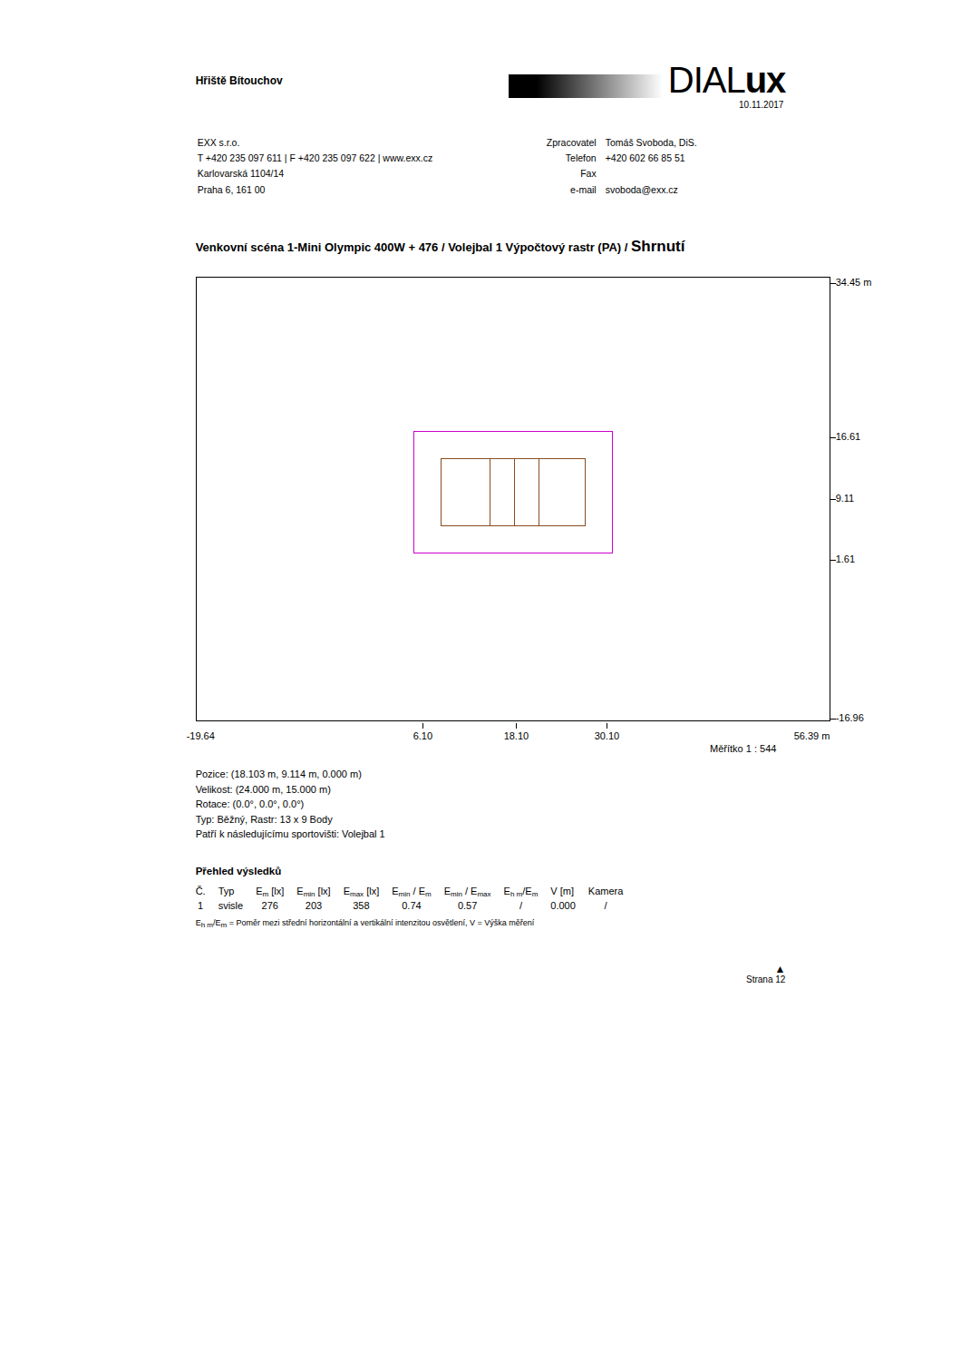Hřiště Bítouchov
DIALux
10.11.2017
| EXX s.r.o. | Zpracovatel | Tomáš Svoboda, DiS. |
| T +420 235 097 611 / F +420 235 097 622 / www.exx.cz | Telefon | +420 602 66 85 51 |
| Karlovarská 1104/14 | Fax | |
| Praha 6, 161 00 | e-mail | svoboda@exx.cz |
Venkovní scéna 1-Mini Olympic 400W + 476 / Volejbal 1 Výpočtový rastr (PA) / Shrnutí
34.45 m
16.61
9.11
1.61
-16.96
-19.64
6.10
18.10
30.10
56.39 m
Měřítko 1 : 544
Pozice: (18.103 m, 9.114 m, 0.000 m)
Velikost: (24.000 m, 15.000 m)
Rotace: (0.0°, 0.0°, 0.0°)
Typ: Běžný, Rastr: 13 x 9 Body
Patří k následujícímu sportovišti: Volejbal 1
Přehled výsledků
| Č. | Typ | E m [lx] | E min [lx] | E max [lx] | E min / E m | E min / E max | E h m /E m | V [m] | Kamera |
| --- | --- | --- | --- | --- | --- | --- | --- | --- | --- |
| 1 | svisle | 276 | 203 | 358 | 0.74 | 0.57 | / | 0.000 | / |
Eh m/Em = Poměr mezi střední horizontální a vertikální intenzitou osvětlení, V = Výška měření
▲
Strana 12